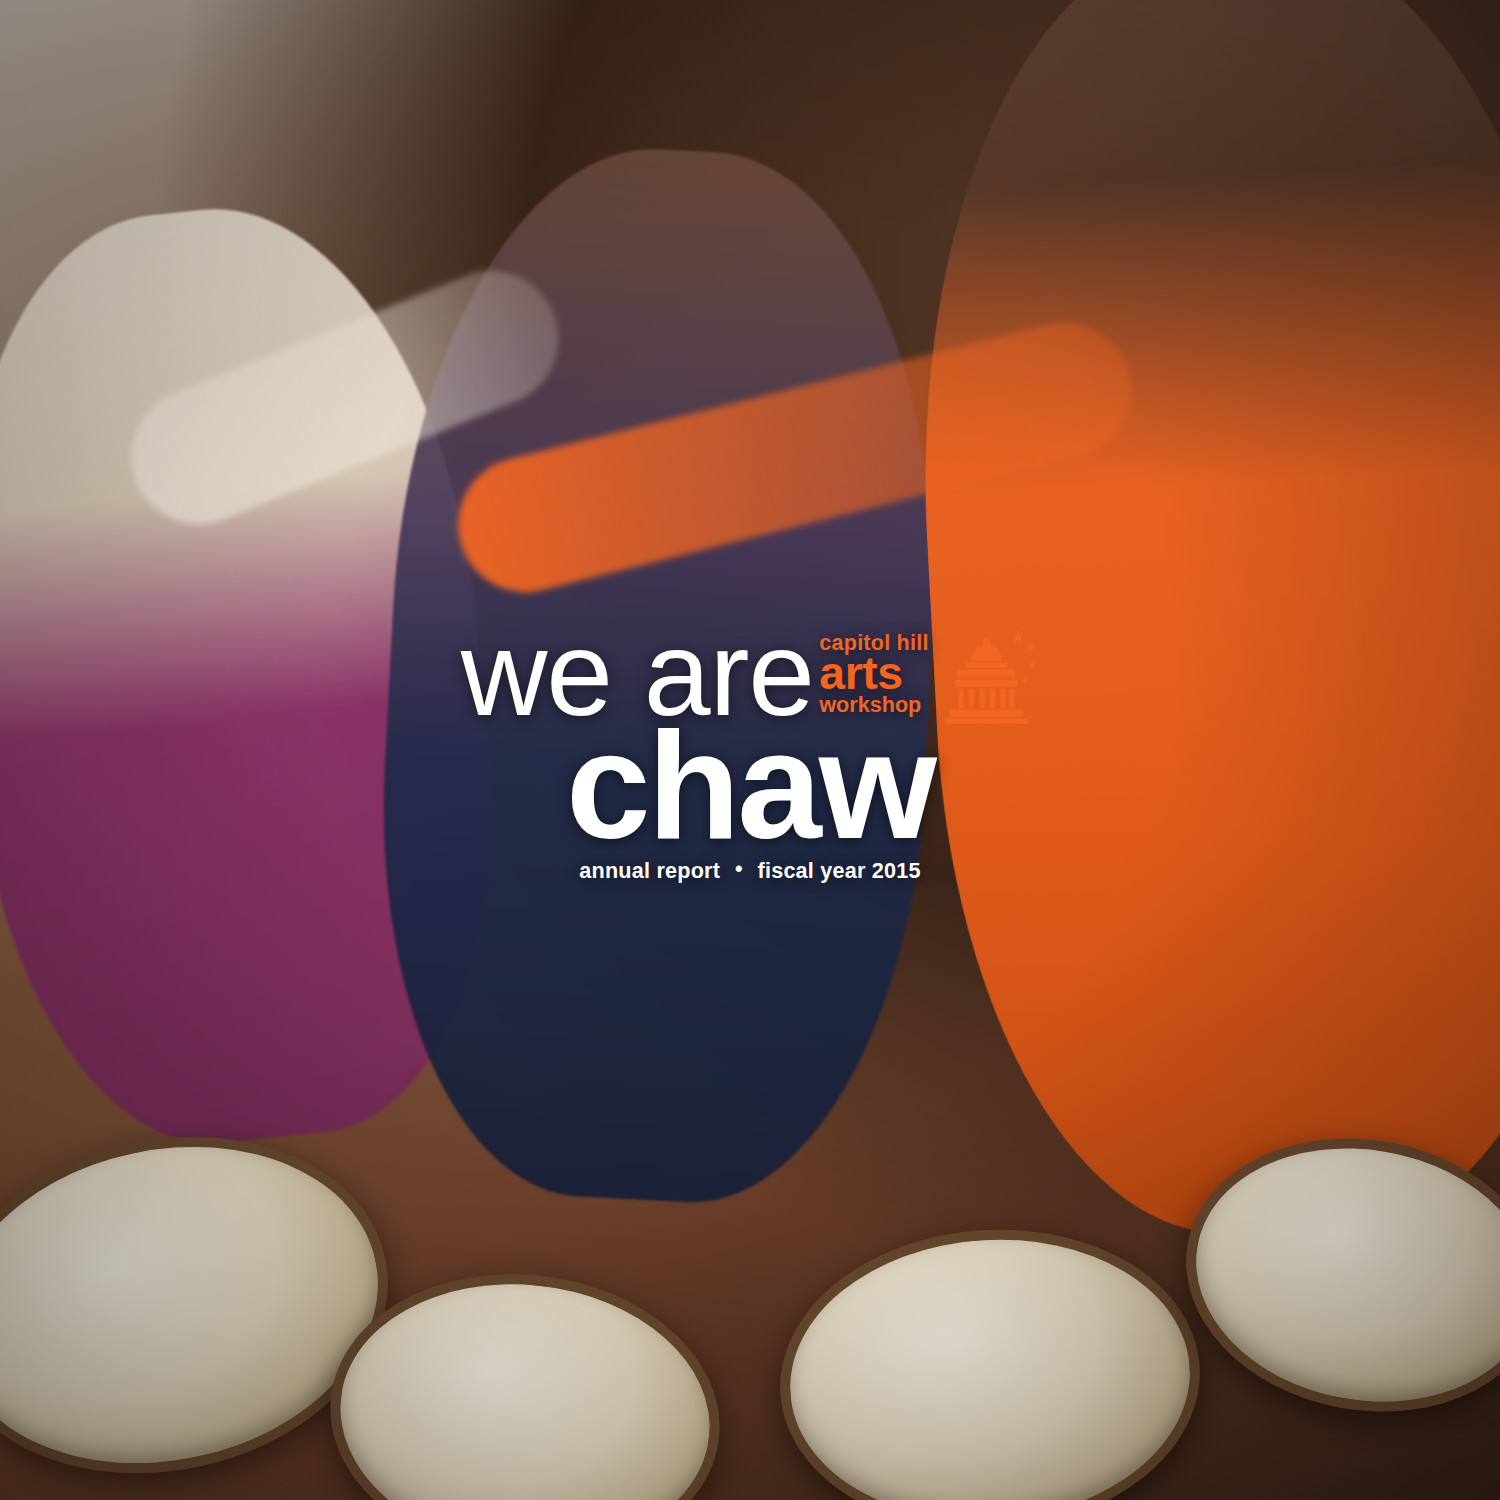we are
capitol hill arts workshop
chaw
annual report • fiscal year 2015